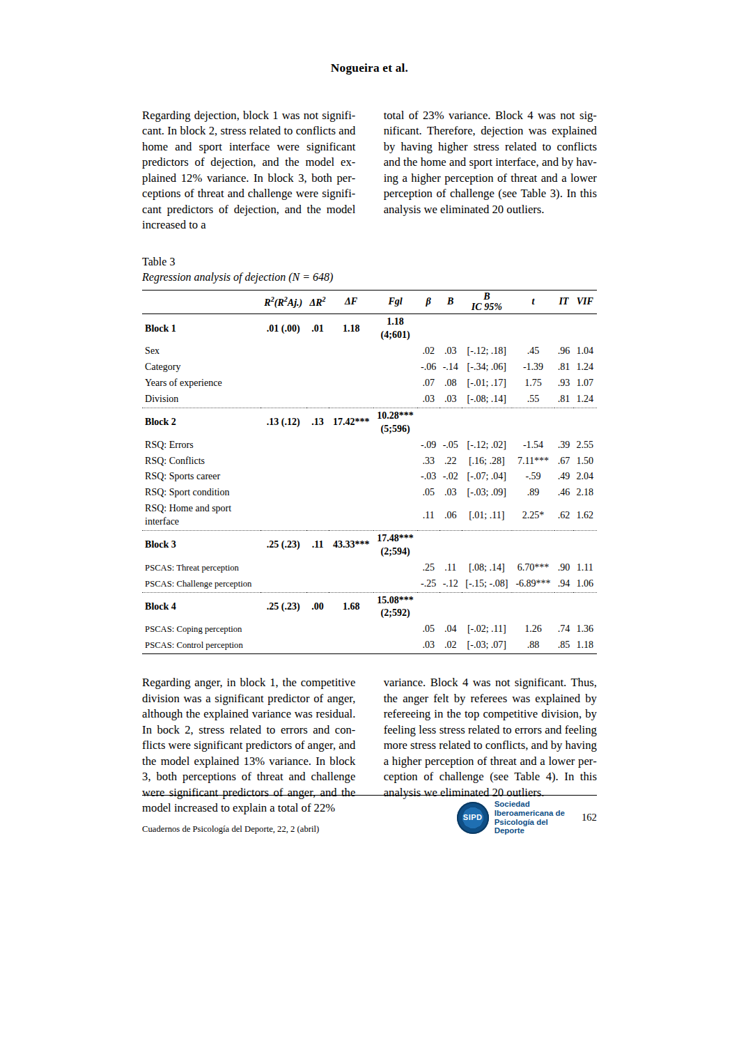Nogueira et al.
Regarding dejection, block 1 was not significant. In block 2, stress related to conflicts and home and sport interface were significant predictors of dejection, and the model explained 12% variance. In block 3, both perceptions of threat and challenge were significant predictors of dejection, and the model increased to a
total of 23% variance. Block 4 was not significant. Therefore, dejection was explained by having higher stress related to conflicts and the home and sport interface, and by having a higher perception of threat and a lower perception of challenge (see Table 3). In this analysis we eliminated 20 outliers.
Table 3 Regression analysis of dejection (N = 648)
| | R 2 ( R 2 Aj. ) | Δ R 2 | Δ F | Fgl | β | B | B IC 95% | t | IT | VIF |
| --- | --- | --- | --- | --- | --- | --- | --- | --- | --- | --- |
| Block 1 | .01 (.00) | .01 | 1.18 | 1.18 (4;601) | | | | | | |
| Sex | | | | | .02 | .03 | [-.12; .18] | .45 | .96 | 1.04 |
| Category | | | | | -.06 | -.14 | [-.34; .06] | -1.39 | .81 | 1.24 |
| Years of experience | | | | | .07 | .08 | [-.01; .17] | 1.75 | .93 | 1.07 |
| Division | | | | | .03 | .03 | [-.08; .14] | .55 | .81 | 1.24 |
| Block 2 | .13 (.12) | .13 | 17.42*** | 10.28*** (5;596) | | | | | | |
| RSQ: Errors | | | | | -.09 | -.05 | [-.12; .02] | -1.54 | .39 | 2.55 |
| RSQ: Conflicts | | | | | .33 | .22 | [.16; .28] | 7.11*** | .67 | 1.50 |
| RSQ: Sports career | | | | | -.03 | -.02 | [-.07; .04] | -.59 | .49 | 2.04 |
| RSQ: Sport condition | | | | | .05 | .03 | [-.03; .09] | .89 | .46 | 2.18 |
| RSQ: Home and sport interface | | | | | .11 | .06 | [.01; .11] | 2.25* | .62 | 1.62 |
| Block 3 | .25 (.23) | .11 | 43.33*** | 17.48*** (2;594) | | | | | | |
| PSCAS: Threat perception | | | | | .25 | .11 | [.08; .14] | 6.70*** | .90 | 1.11 |
| PSCAS: Challenge perception | | | | | -.25 | -.12 | [-.15; -.08] | -6.89*** | .94 | 1.06 |
| Block 4 | .25 (.23) | .00 | 1.68 | 15.08*** (2;592) | | | | | | |
| PSCAS: Coping perception | | | | | .05 | .04 | [-.02; .11] | 1.26 | .74 | 1.36 |
| PSCAS: Control perception | | | | | .03 | .02 | [-.03; .07] | .88 | .85 | 1.18 |
Regarding anger, in block 1, the competitive division was a significant predictor of anger, although the explained variance was residual. In bock 2, stress related to errors and conflicts were significant predictors of anger, and the model explained 13% variance. In block 3, both perceptions of threat and challenge were significant predictors of anger, and the model increased to explain a total of 22%
variance. Block 4 was not significant. Thus, the anger felt by referees was explained by refereeing in the top competitive division, by feeling less stress related to errors and feeling more stress related to conflicts, and by having a higher perception of threat and a lower perception of challenge (see Table 4). In this analysis we eliminated 20 outliers.
Cuadernos de Psicología del Deporte, 22, 2 (abril)
Sociedad
Iberoamericana de
Psicología del
Deporte
162